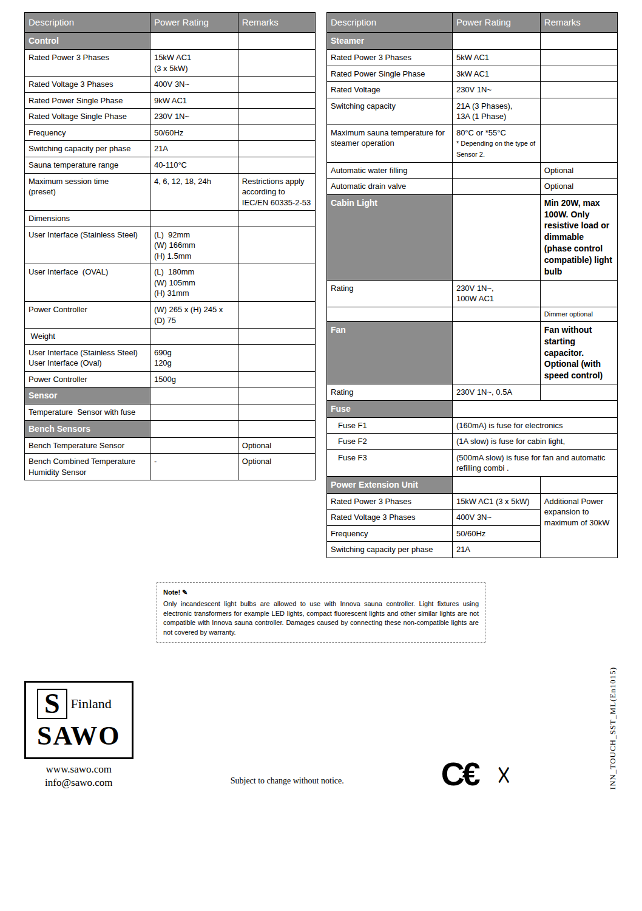| Description | Power Rating | Remarks |
| --- | --- | --- |
| Control | | |
| Rated Power 3 Phases | 15kW AC1 (3 x 5kW) | |
| Rated Voltage 3 Phases | 400V 3N~ | |
| Rated Power Single Phase | 9kW AC1 | |
| Rated Voltage Single Phase | 230V 1N~ | |
| Frequency | 50/60Hz | |
| Switching capacity per phase | 21A | |
| Sauna temperature range | 40-110°C | |
| Maximum session time (preset) | 4, 6, 12, 18, 24h | Restrictions apply according to IEC/EN 60335-2-53 |
| Dimensions | | |
| User Interface (Stainless Steel) | (L) 92mm (W) 166mm (H) 1.5mm | |
| User Interface (OVAL) | (L) 180mm (W) 105mm (H) 31mm | |
| Power Controller | (W) 265 x (H) 245 x (D) 75 | |
| Weight | | |
| User Interface (Stainless Steel) User Interface (Oval) | 690g 120g | |
| Power Controller | 1500g | |
| Sensor | | |
| Temperature Sensor with fuse | | |
| Bench Sensors | | |
| Bench Temperature Sensor | | Optional |
| Bench Combined Temperature Humidity Sensor | - | Optional |
| Description | Power Rating | Remarks |
| --- | --- | --- |
| Steamer | | |
| Rated Power 3 Phases | 5kW AC1 | |
| Rated Power Single Phase | 3kW AC1 | |
| Rated Voltage | 230V 1N~ | |
| Switching capacity | 21A (3 Phases), 13A (1 Phase) | |
| Maximum sauna temperature for steamer operation | 80°C or *55°C * Depending on the type of Sensor 2. | |
| Automatic water filling | | Optional |
| Automatic drain valve | | Optional |
| Cabin Light | | Min 20W, max 100W. Only resistive load or dimmable (phase control compatible) light bulb |
| Rating | 230V 1N~, 100W AC1 | |
| | | Dimmer optional |
| Fan | | Fan without starting capacitor. Optional (with speed control) |
| Rating | 230V 1N~, 0.5A | |
| Fuse | |
| Fuse F1 | (160mA) is fuse for electronics |
| Fuse F2 | (1A slow) is fuse for cabin light, |
| Fuse F3 | (500mA slow) is fuse for fan and automatic refilling combi . |
| Power Extension Unit | | |
| Rated Power 3 Phases | 15kW AC1 (3 x 5kW) | Additional Power expansion to maximum of 30kW |
| Rated Voltage 3 Phases | 400V 3N~ |
| Frequency | 50/60Hz |
| Switching capacity per phase | 21A |
Note! ✎
Only incandescent light bulbs are allowed to use with Innova sauna controller. Light fixtures using electronic transformers for example LED lights, compact fluorescent lights and other similar lights are not compatible with Innova sauna controller. Damages caused by connecting these non-compatible lights are not covered by warranty.
SFinland
SAWO
www.sawo.com
info@sawo.com
Subject to change without notice.
C€
☓
INN_TOUCH_SST_ML(En1015)